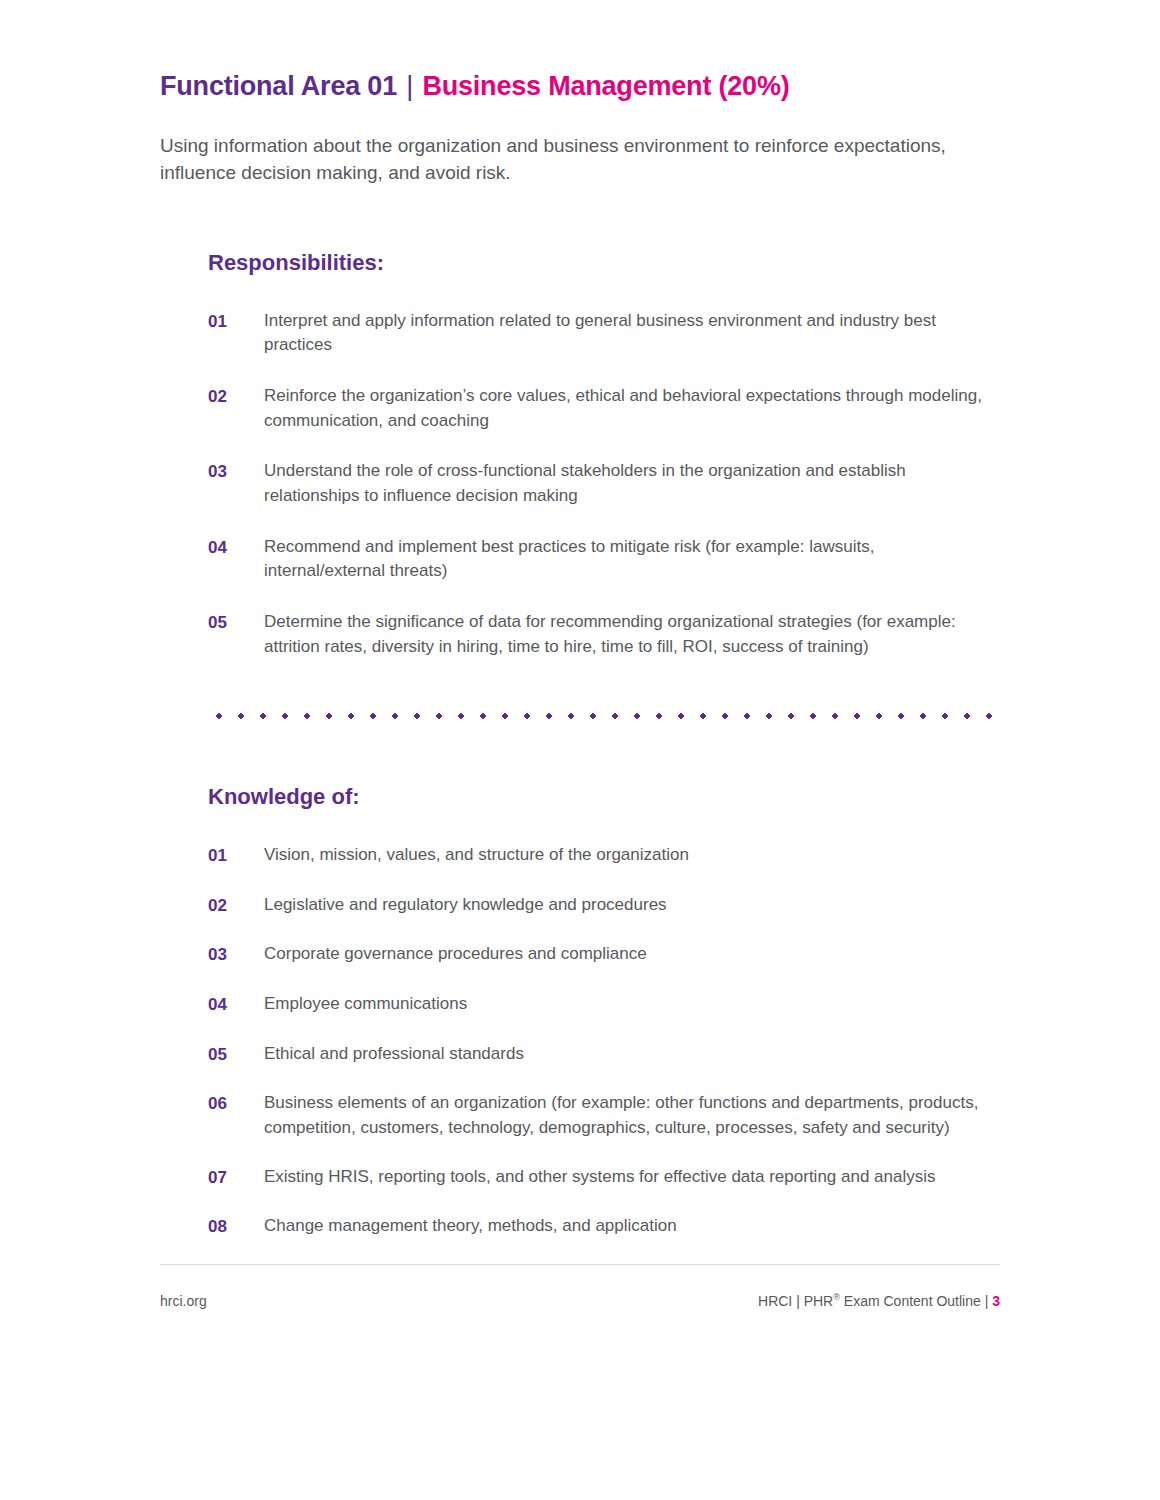Functional Area 01 | Business Management (20%)
Using information about the organization and business environment to reinforce expectations, influence decision making, and avoid risk.
Responsibilities:
01 Interpret and apply information related to general business environment and industry best practices
02 Reinforce the organization’s core values, ethical and behavioral expectations through modeling, communication, and coaching
03 Understand the role of cross-functional stakeholders in the organization and establish relationships to influence decision making
04 Recommend and implement best practices to mitigate risk (for example: lawsuits, internal/external threats)
05 Determine the significance of data for recommending organizational strategies (for example: attrition rates, diversity in hiring, time to hire, time to fill, ROI, success of training)
Knowledge of:
01 Vision, mission, values, and structure of the organization
02 Legislative and regulatory knowledge and procedures
03 Corporate governance procedures and compliance
04 Employee communications
05 Ethical and professional standards
06 Business elements of an organization (for example: other functions and departments, products, competition, customers, technology, demographics, culture, processes, safety and security)
07 Existing HRIS, reporting tools, and other systems for effective data reporting and analysis
08 Change management theory, methods, and application
hrci.org
HRCI | PHR® Exam Content Outline | 3